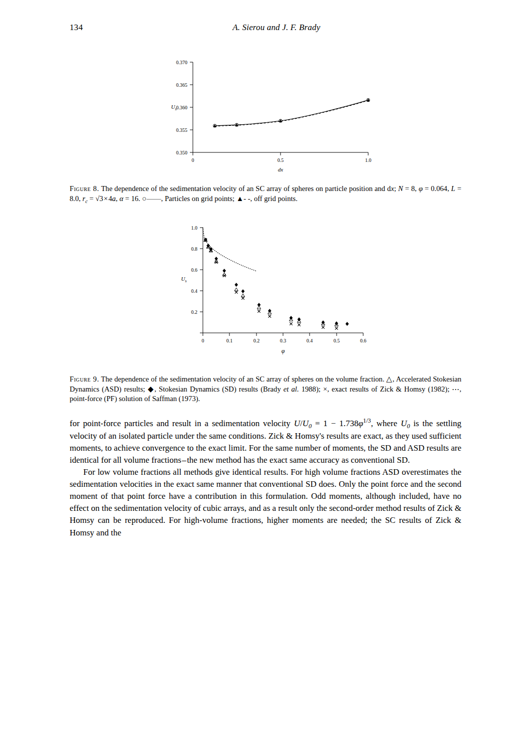134 A. Sierou and J. F. Brady
0.350 0.355 0.360 0.365 0.370 0 0.5 1.0 dx Us 0.25 -> x=177.5 ; .3561 -> y=145.1 0.5 -> x=265 ; .3570 -> y=137.0 1.0 -> x=440 ; .3616 -> y=95.6
Figure 8. The dependence of the sedimentation velocity of an SC array of spheres on particle position and dx; N = 8, φ = 0.064, L = 8.0, rc = √3 × 4a, α = 16. ○——, Particles on grid points; ▲- -, off grid points.
0.2 0.4 0.6 0.8 1.0 0 0.1 0.2 0.3 0.4 0.5 0.6 φ Us
Figure 9. The dependence of the sedimentation velocity of an SC array of spheres on the volume fraction. △, Accelerated Stokesian Dynamics (ASD) results; ◆, Stokesian Dynamics (SD) results (Brady et al. 1988); ×, exact results of Zick & Homsy (1982); ⋯, point-force (PF) solution of Saffman (1973).
for point-force particles and result in a sedimentation velocity U/U0 = 1 − 1.738φ1/3, where U0 is the settling velocity of an isolated particle under the same conditions. Zick & Homsy's results are exact, as they used sufficient moments, to achieve convergence to the exact limit. For the same number of moments, the SD and ASD results are identical for all volume fractions – the new method has the exact same accuracy as conventional SD.
For low volume fractions all methods give identical results. For high volume fractions ASD overestimates the sedimentation velocities in the exact same manner that conventional SD does. Only the point force and the second moment of that point force have a contribution in this formulation. Odd moments, although included, have no effect on the sedimentation velocity of cubic arrays, and as a result only the second-order method results of Zick & Homsy can be reproduced. For high-volume fractions, higher moments are needed; the SC results of Zick & Homsy and the